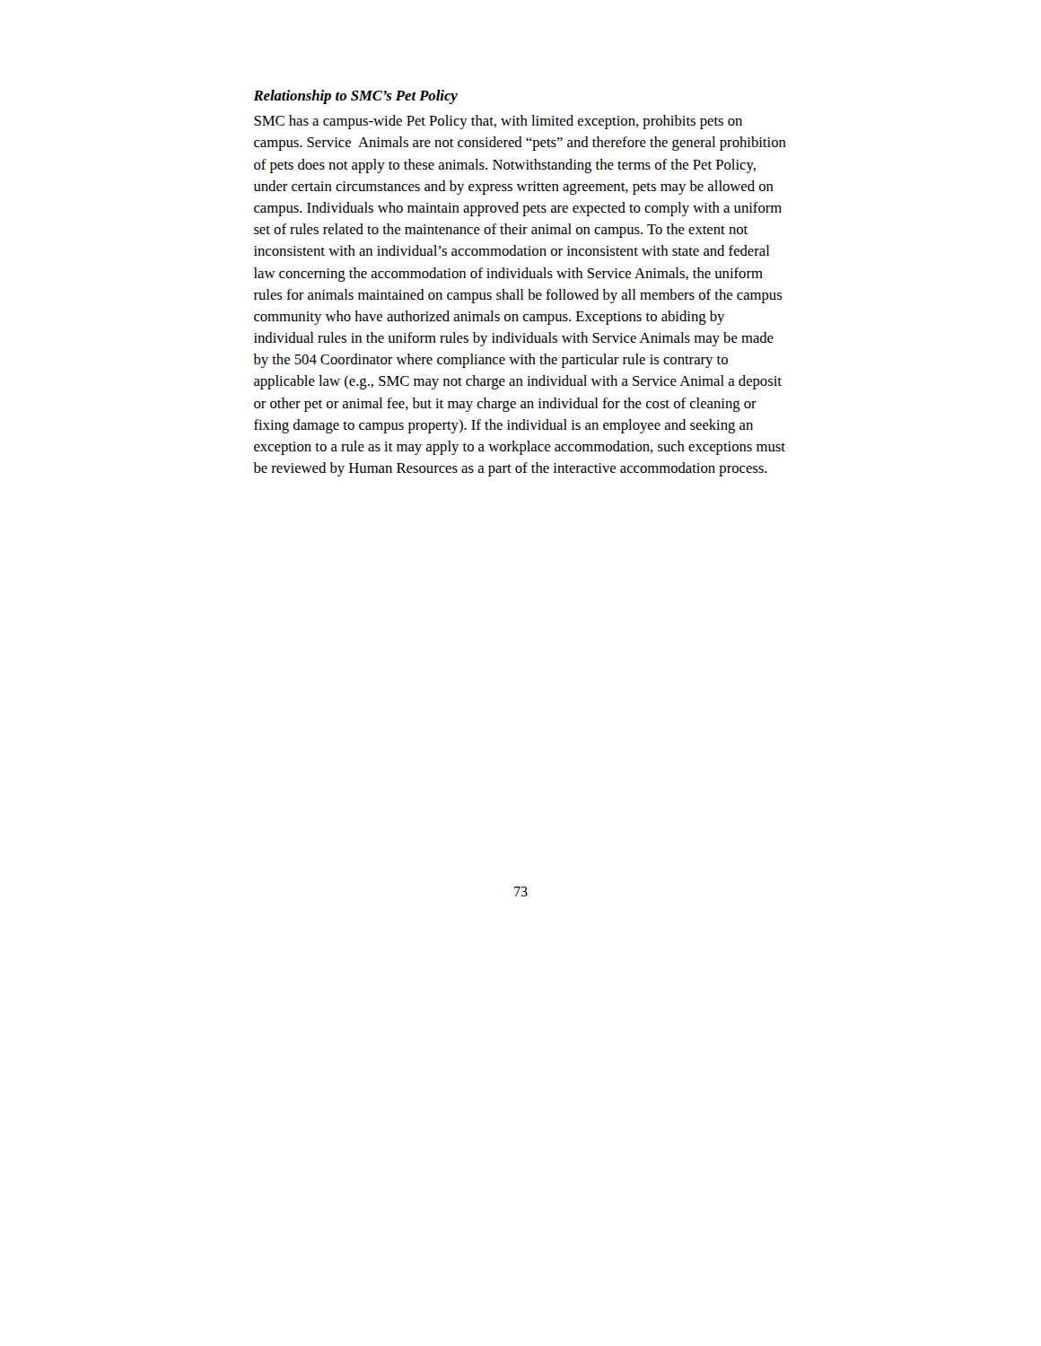Relationship to SMC’s Pet Policy
SMC has a campus-wide Pet Policy that, with limited exception, prohibits pets on campus. Service Animals are not considered “pets” and therefore the general prohibition of pets does not apply to these animals. Notwithstanding the terms of the Pet Policy, under certain circumstances and by express written agreement, pets may be allowed on campus. Individuals who maintain approved pets are expected to comply with a uniform set of rules related to the maintenance of their animal on campus. To the extent not inconsistent with an individual’s accommodation or inconsistent with state and federal law concerning the accommodation of individuals with Service Animals, the uniform rules for animals maintained on campus shall be followed by all members of the campus community who have authorized animals on campus. Exceptions to abiding by individual rules in the uniform rules by individuals with Service Animals may be made by the 504 Coordinator where compliance with the particular rule is contrary to applicable law (e.g., SMC may not charge an individual with a Service Animal a deposit or other pet or animal fee, but it may charge an individual for the cost of cleaning or fixing damage to campus property). If the individual is an employee and seeking an exception to a rule as it may apply to a workplace accommodation, such exceptions must be reviewed by Human Resources as a part of the interactive accommodation process.
73